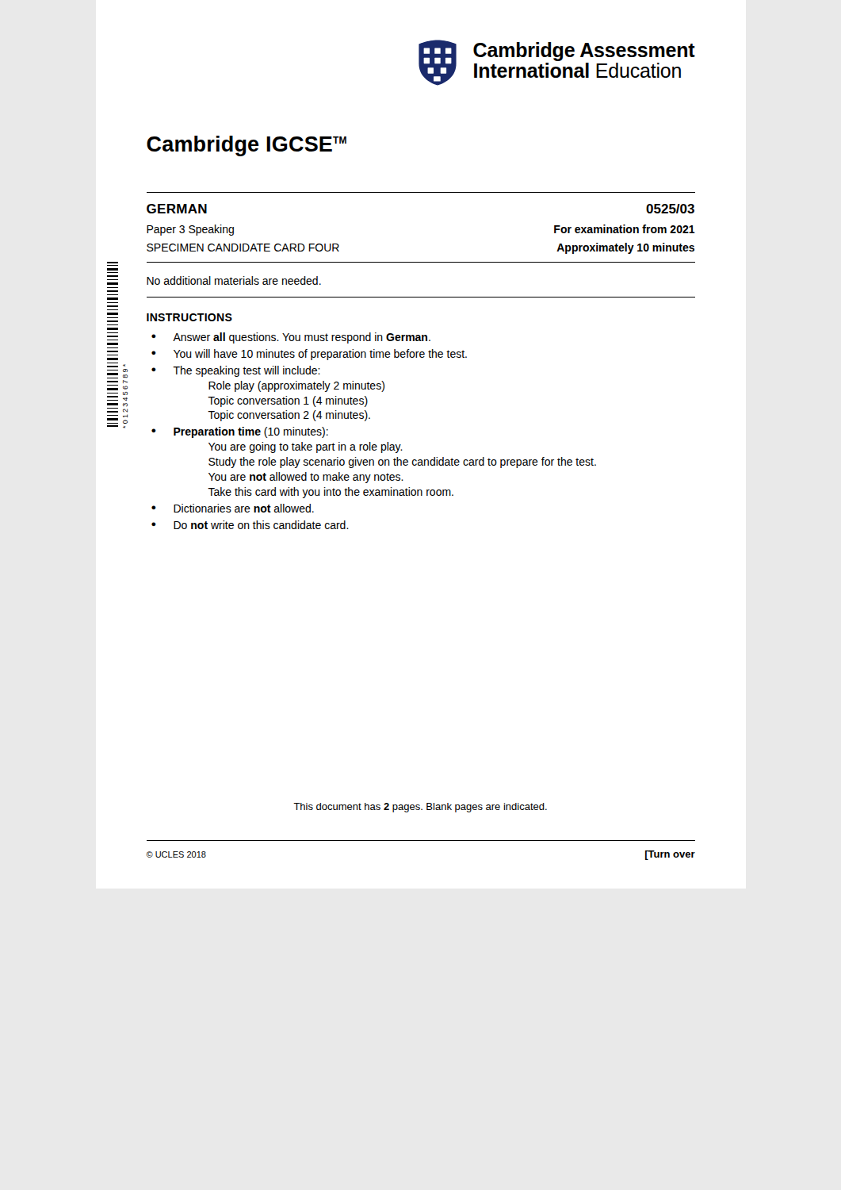Cambridge Assessment
International Education
Cambridge IGCSETM
GERMAN
0525/03
Paper 3 Speaking
For examination from 2021
SPECIMEN CANDIDATE CARD FOUR
Approximately 10 minutes
*0123456789*
No additional materials are needed.
INSTRUCTIONS
Answer all questions. You must respond in German.
You will have 10 minutes of preparation time before the test.
The speaking test will include: Role play (approximately 2 minutes) Topic conversation 1 (4 minutes) Topic conversation 2 (4 minutes).
Preparation time (10 minutes): You are going to take part in a role play. Study the role play scenario given on the candidate card to prepare for the test. You are not allowed to make any notes. Take this card with you into the examination room.
Dictionaries are not allowed.
Do not write on this candidate card.
This document has 2 pages. Blank pages are indicated.
© UCLES 2018
[Turn over